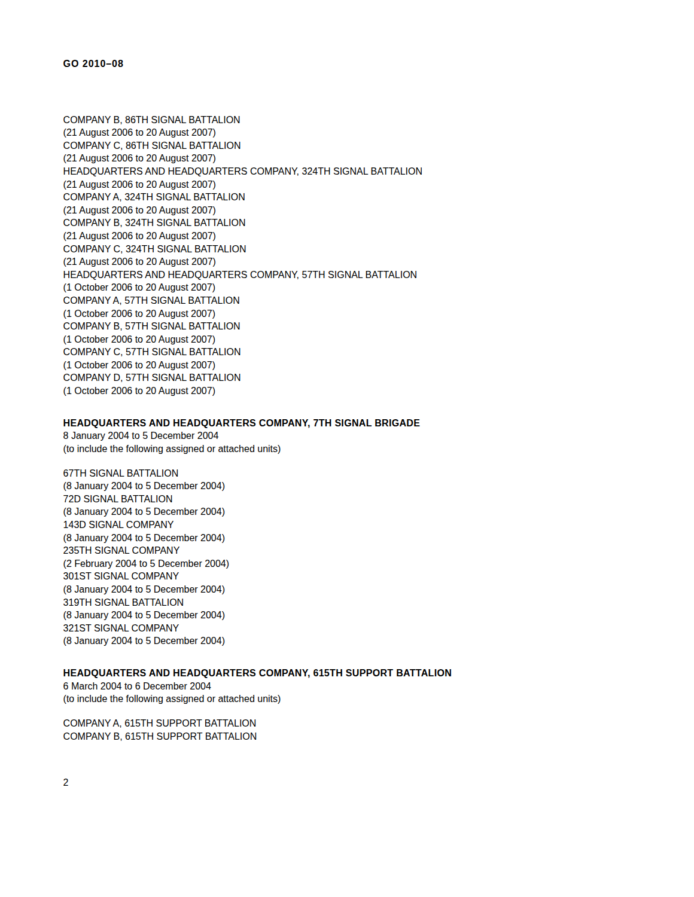GO 2010–08
COMPANY B, 86TH SIGNAL BATTALION
(21 August 2006 to 20 August 2007)
COMPANY C, 86TH SIGNAL BATTALION
(21 August 2006 to 20 August 2007)
HEADQUARTERS AND HEADQUARTERS COMPANY, 324TH SIGNAL BATTALION
(21 August 2006 to 20 August 2007)
COMPANY A, 324TH SIGNAL BATTALION
(21 August 2006 to 20 August 2007)
COMPANY B, 324TH SIGNAL BATTALION
(21 August 2006 to 20 August 2007)
COMPANY C, 324TH SIGNAL BATTALION
(21 August 2006 to 20 August 2007)
HEADQUARTERS AND HEADQUARTERS COMPANY, 57TH SIGNAL BATTALION
(1 October 2006 to 20 August 2007)
COMPANY A, 57TH SIGNAL BATTALION
(1 October 2006 to 20 August 2007)
COMPANY B, 57TH SIGNAL BATTALION
(1 October 2006 to 20 August 2007)
COMPANY C, 57TH SIGNAL BATTALION
(1 October 2006 to 20 August 2007)
COMPANY D, 57TH SIGNAL BATTALION
(1 October 2006 to 20 August 2007)
HEADQUARTERS AND HEADQUARTERS COMPANY, 7TH SIGNAL BRIGADE
8 January 2004 to 5 December 2004
(to include the following assigned or attached units)
67TH SIGNAL BATTALION
(8 January 2004 to 5 December 2004)
72D SIGNAL BATTALION
(8 January 2004 to 5 December 2004)
143D SIGNAL COMPANY
(8 January 2004 to 5 December 2004)
235TH SIGNAL COMPANY
(2 February 2004 to 5 December 2004)
301ST SIGNAL COMPANY
(8 January 2004 to 5 December 2004)
319TH SIGNAL BATTALION
(8 January 2004 to 5 December 2004)
321ST SIGNAL COMPANY
(8 January 2004 to 5 December 2004)
HEADQUARTERS AND HEADQUARTERS COMPANY, 615TH SUPPORT BATTALION
6 March 2004 to 6 December 2004
(to include the following assigned or attached units)
COMPANY A, 615TH SUPPORT BATTALION
COMPANY B, 615TH SUPPORT BATTALION
2